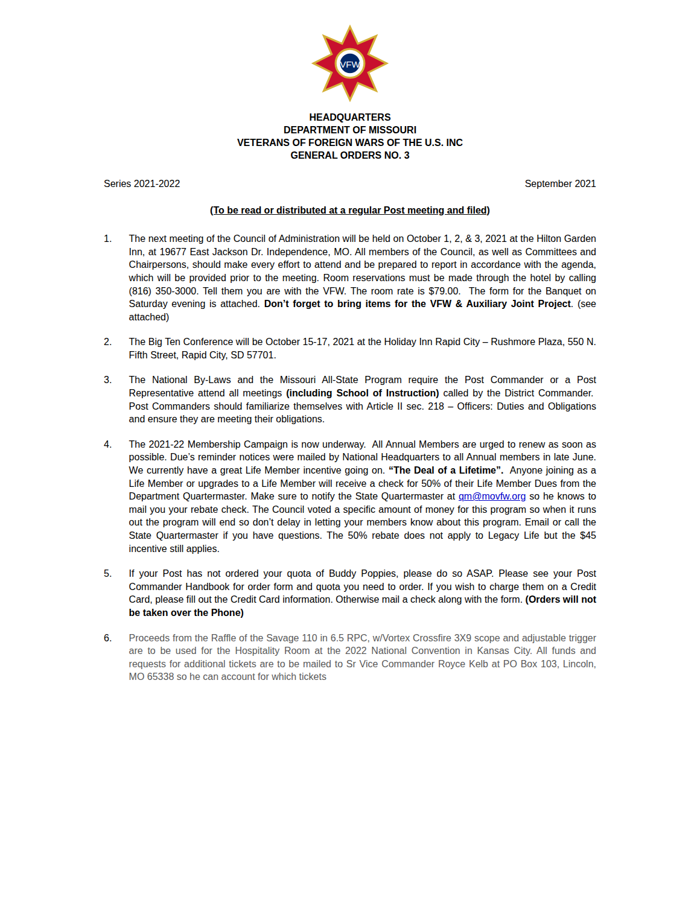HEADQUARTERS
DEPARTMENT OF MISSOURI
VETERANS OF FOREIGN WARS OF THE U.S. INC
GENERAL ORDERS NO. 3
Series 2021-2022 September 2021
(To be read or distributed at a regular Post meeting and filed)
The next meeting of the Council of Administration will be held on October 1, 2, & 3, 2021 at the Hilton Garden Inn, at 19677 East Jackson Dr. Independence, MO. All members of the Council, as well as Committees and Chairpersons, should make every effort to attend and be prepared to report in accordance with the agenda, which will be provided prior to the meeting. Room reservations must be made through the hotel by calling (816) 350-3000. Tell them you are with the VFW. The room rate is $79.00. The form for the Banquet on Saturday evening is attached. Don’t forget to bring items for the VFW & Auxiliary Joint Project. (see attached)
The Big Ten Conference will be October 15-17, 2021 at the Holiday Inn Rapid City – Rushmore Plaza, 550 N. Fifth Street, Rapid City, SD 57701.
The National By-Laws and the Missouri All-State Program require the Post Commander or a Post Representative attend all meetings (including School of Instruction) called by the District Commander. Post Commanders should familiarize themselves with Article II sec. 218 – Officers: Duties and Obligations and ensure they are meeting their obligations.
The 2021-22 Membership Campaign is now underway. All Annual Members are urged to renew as soon as possible. Due’s reminder notices were mailed by National Headquarters to all Annual members in late June. We currently have a great Life Member incentive going on. “The Deal of a Lifetime”. Anyone joining as a Life Member or upgrades to a Life Member will receive a check for 50% of their Life Member Dues from the Department Quartermaster. Make sure to notify the State Quartermaster at qm@movfw.org so he knows to mail you your rebate check. The Council voted a specific amount of money for this program so when it runs out the program will end so don’t delay in letting your members know about this program. Email or call the State Quartermaster if you have questions. The 50% rebate does not apply to Legacy Life but the $45 incentive still applies.
If your Post has not ordered your quota of Buddy Poppies, please do so ASAP. Please see your Post Commander Handbook for order form and quota you need to order. If you wish to charge them on a Credit Card, please fill out the Credit Card information. Otherwise mail a check along with the form. (Orders will not be taken over the Phone)
Proceeds from the Raffle of the Savage 110 in 6.5 RPC, w/Vortex Crossfire 3X9 scope and adjustable trigger are to be used for the Hospitality Room at the 2022 National Convention in Kansas City. All funds and requests for additional tickets are to be mailed to Sr Vice Commander Royce Kelb at PO Box 103, Lincoln, MO 65338 so he can account for which tickets